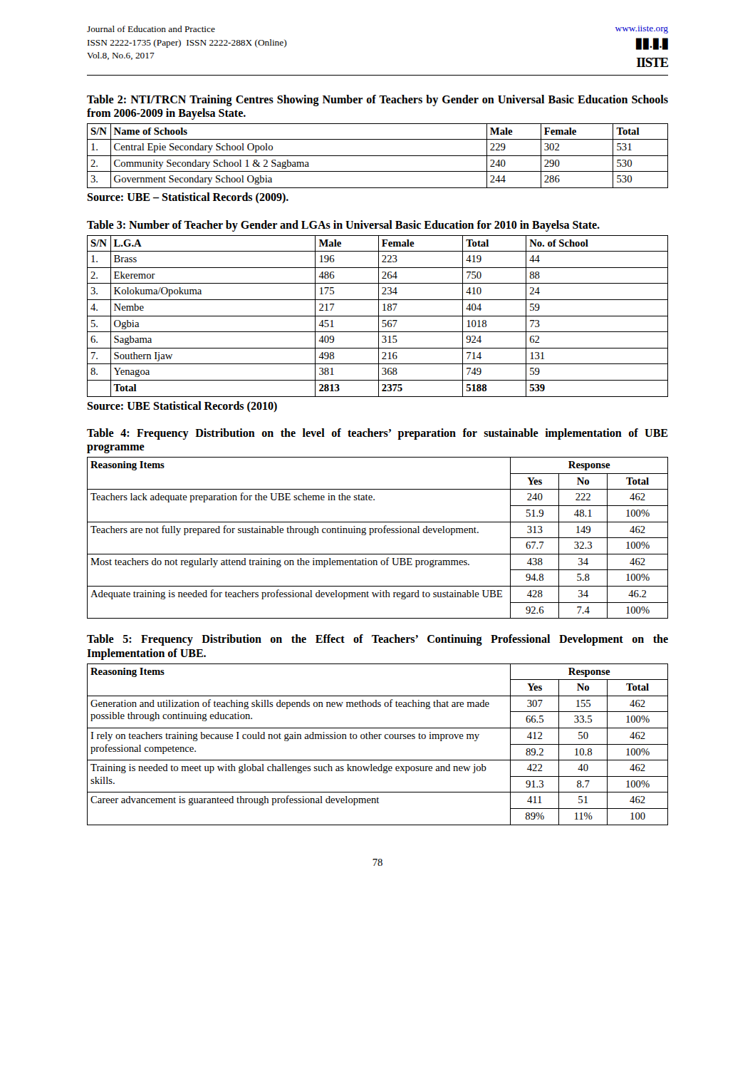Journal of Education and Practice
ISSN 2222-1735 (Paper) ISSN 2222-288X (Online)
Vol.8, No.6, 2017
www.iiste.org
▮▮.▮.▮
IISTE
Table 2: NTI/TRCN Training Centres Showing Number of Teachers by Gender on Universal Basic Education Schools from 2006-2009 in Bayelsa State.
| S/N | Name of Schools | Male | Female | Total |
| --- | --- | --- | --- | --- |
| 1. | Central Epie Secondary School Opolo | 229 | 302 | 531 |
| 2. | Community Secondary School 1 & 2 Sagbama | 240 | 290 | 530 |
| 3. | Government Secondary School Ogbia | 244 | 286 | 530 |
Source: UBE – Statistical Records (2009).
Table 3: Number of Teacher by Gender and LGAs in Universal Basic Education for 2010 in Bayelsa State.
| S/N | L.G.A | Male | Female | Total | No. of School |
| --- | --- | --- | --- | --- | --- |
| 1. | Brass | 196 | 223 | 419 | 44 |
| 2. | Ekeremor | 486 | 264 | 750 | 88 |
| 3. | Kolokuma/Opokuma | 175 | 234 | 410 | 24 |
| 4. | Nembe | 217 | 187 | 404 | 59 |
| 5. | Ogbia | 451 | 567 | 1018 | 73 |
| 6. | Sagbama | 409 | 315 | 924 | 62 |
| 7. | Southern Ijaw | 498 | 216 | 714 | 131 |
| 8. | Yenagoa | 381 | 368 | 749 | 59 |
| | Total | 2813 | 2375 | 5188 | 539 |
Source: UBE Statistical Records (2010)
Table 4: Frequency Distribution on the level of teachers’ preparation for sustainable implementation of UBE programme
| Reasoning Items | Response |
| --- | --- |
| Yes | No | Total |
| Teachers lack adequate preparation for the UBE scheme in the state. | 240 | 222 | 462 |
| 51.9 | 48.1 | 100% |
| Teachers are not fully prepared for sustainable through continuing professional development. | 313 | 149 | 462 |
| 67.7 | 32.3 | 100% |
| Most teachers do not regularly attend training on the implementation of UBE programmes. | 438 | 34 | 462 |
| 94.8 | 5.8 | 100% |
| Adequate training is needed for teachers professional development with regard to sustainable UBE | 428 | 34 | 46.2 |
| 92.6 | 7.4 | 100% |
Table 5: Frequency Distribution on the Effect of Teachers’ Continuing Professional Development on the Implementation of UBE.
| Reasoning Items | Response |
| --- | --- |
| Yes | No | Total |
| Generation and utilization of teaching skills depends on new methods of teaching that are made possible through continuing education. | 307 | 155 | 462 |
| 66.5 | 33.5 | 100% |
| I rely on teachers training because I could not gain admission to other courses to improve my professional competence. | 412 | 50 | 462 |
| 89.2 | 10.8 | 100% |
| Training is needed to meet up with global challenges such as knowledge exposure and new job skills. | 422 | 40 | 462 |
| 91.3 | 8.7 | 100% |
| Career advancement is guaranteed through professional development | 411 | 51 | 462 |
| 89% | 11% | 100 |
78